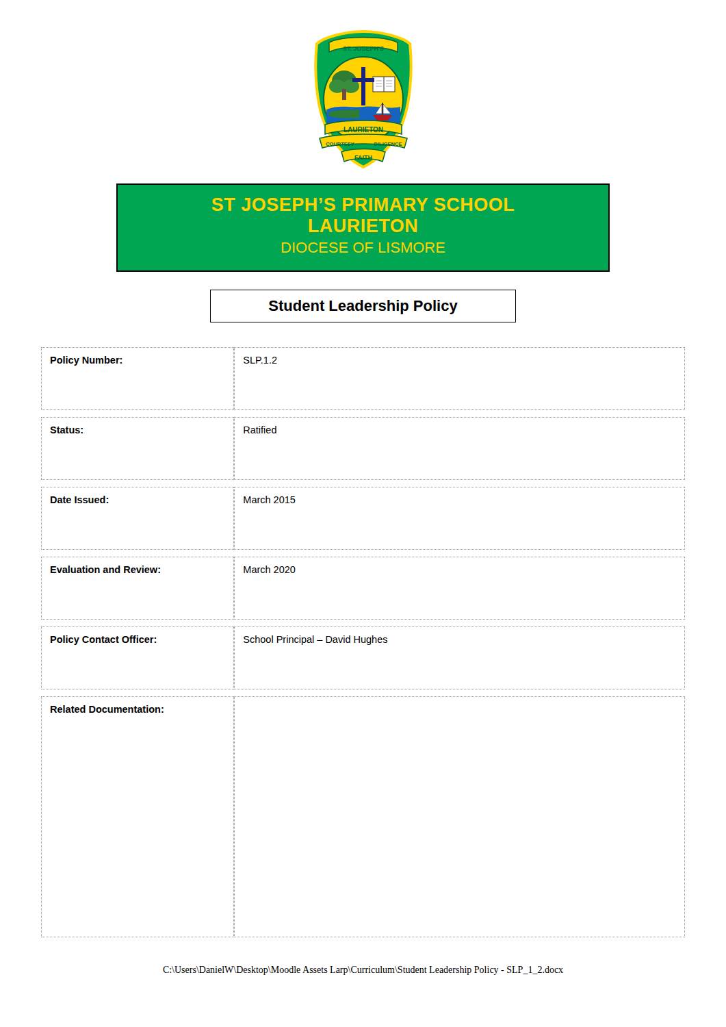ST. JOSEPH'S LAURIETON COURTESY DILIGENCE FAITH
ST JOSEPH’S PRIMARY SCHOOL
LAURIETON
DIOCESE OF LISMORE
Student Leadership Policy
| Policy Number: | SLP.1.2 |
| Status: | Ratified |
| Date Issued: | March 2015 |
| Evaluation and Review: | March 2020 |
| Policy Contact Officer: | School Principal – David Hughes |
| Related Documentation: | |
C:\Users\DanielW\Desktop\Moodle Assets Larp\Curriculum\Student Leadership Policy - SLP_1_2.docx